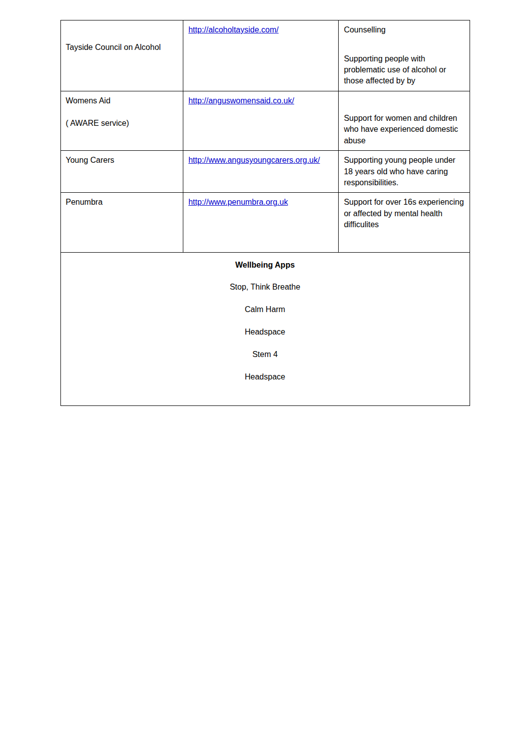| Tayside Council on Alcohol | http://alcoholtayside.com/ | Counselling Supporting people with problematic use of alcohol or those affected by by |
| Womens Aid ( AWARE service) | http://anguswomensaid.co.uk/ | Support for women and children who have experienced domestic abuse |
| Young Carers | http://www.angusyoungcarers.org.uk/ | Supporting young people under 18 years old who have caring responsibilities. |
| Penumbra | http://www.penumbra.org.uk | Support for over 16s experiencing or affected by mental health difficulites |
| Wellbeing Apps Stop, Think Breathe Calm Harm Headspace Stem 4 Headspace |